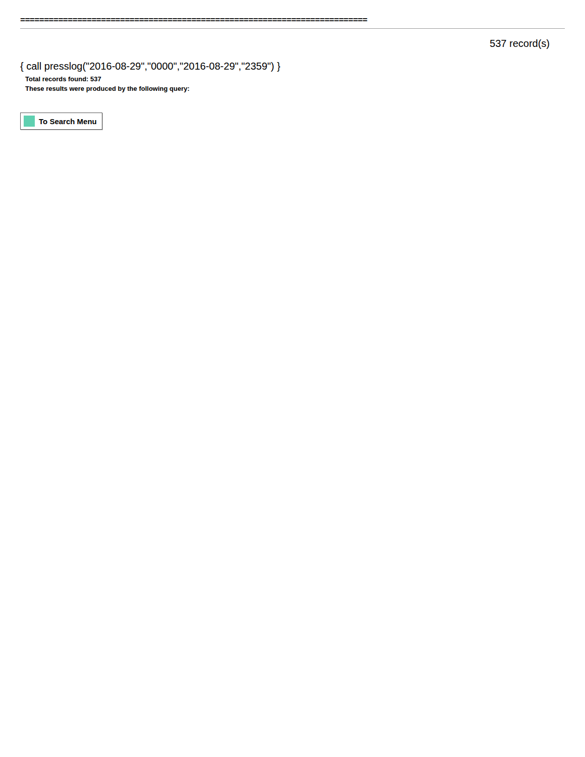=========================================================================
537 record(s)
{ call presslog("2016-08-29","0000","2016-08-29","2359") }
Total records found: 537
These results were produced by the following query:
To Search Menu